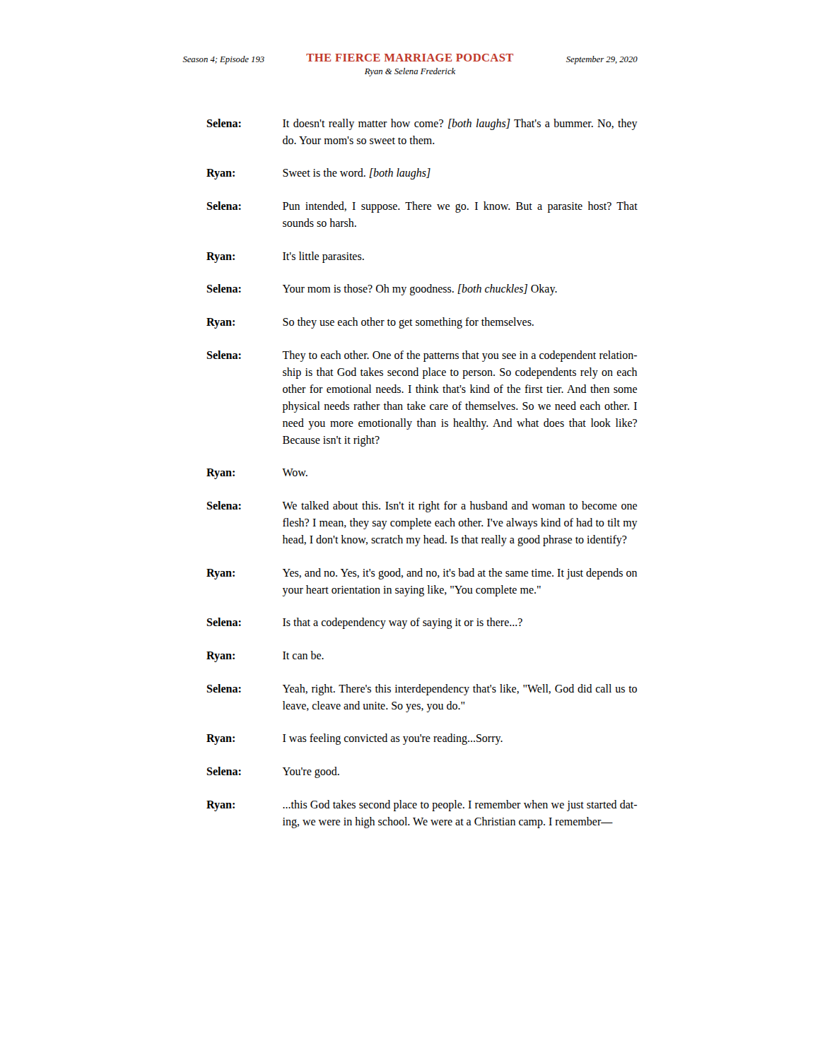Season 4; Episode 193
THE FIERCE MARRIAGE PODCAST
Ryan & Selena Frederick
September 29, 2020
Selena:
It doesn't really matter how come? [both laughs] That's a bummer. No, they do. Your mom's so sweet to them.
Ryan:
Sweet is the word. [both laughs]
Selena:
Pun intended, I suppose. There we go. I know. But a parasite host? That sounds so harsh.
Ryan:
It's little parasites.
Selena:
Your mom is those? Oh my goodness. [both chuckles] Okay.
Ryan:
So they use each other to get something for themselves.
Selena:
They to each other. One of the patterns that you see in a codependent relationship is that God takes second place to person. So codependents rely on each other for emotional needs. I think that's kind of the first tier. And then some physical needs rather than take care of themselves. So we need each other. I need you more emotionally than is healthy. And what does that look like? Because isn't it right?
Ryan:
Wow.
Selena:
We talked about this. Isn't it right for a husband and woman to become one flesh? I mean, they say complete each other. I've always kind of had to tilt my head, I don't know, scratch my head. Is that really a good phrase to identify?
Ryan:
Yes, and no. Yes, it's good, and no, it's bad at the same time. It just depends on your heart orientation in saying like, "You complete me."
Selena:
Is that a codependency way of saying it or is there...?
Ryan:
It can be.
Selena:
Yeah, right. There's this interdependency that's like, "Well, God did call us to leave, cleave and unite. So yes, you do."
Ryan:
I was feeling convicted as you're reading...Sorry.
Selena:
You're good.
Ryan:
...this God takes second place to people. I remember when we just started dating, we were in high school. We were at a Christian camp. I remember—